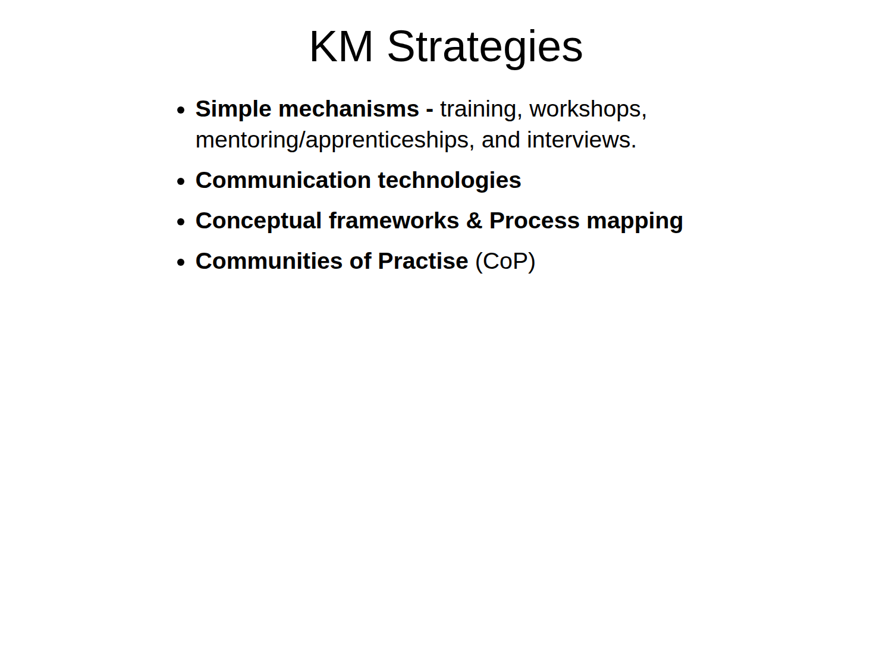KM Strategies
Simple mechanisms - training, workshops, mentoring/apprenticeships, and interviews.
Communication technologies
Conceptual frameworks & Process mapping
Communities of Practise (CoP)